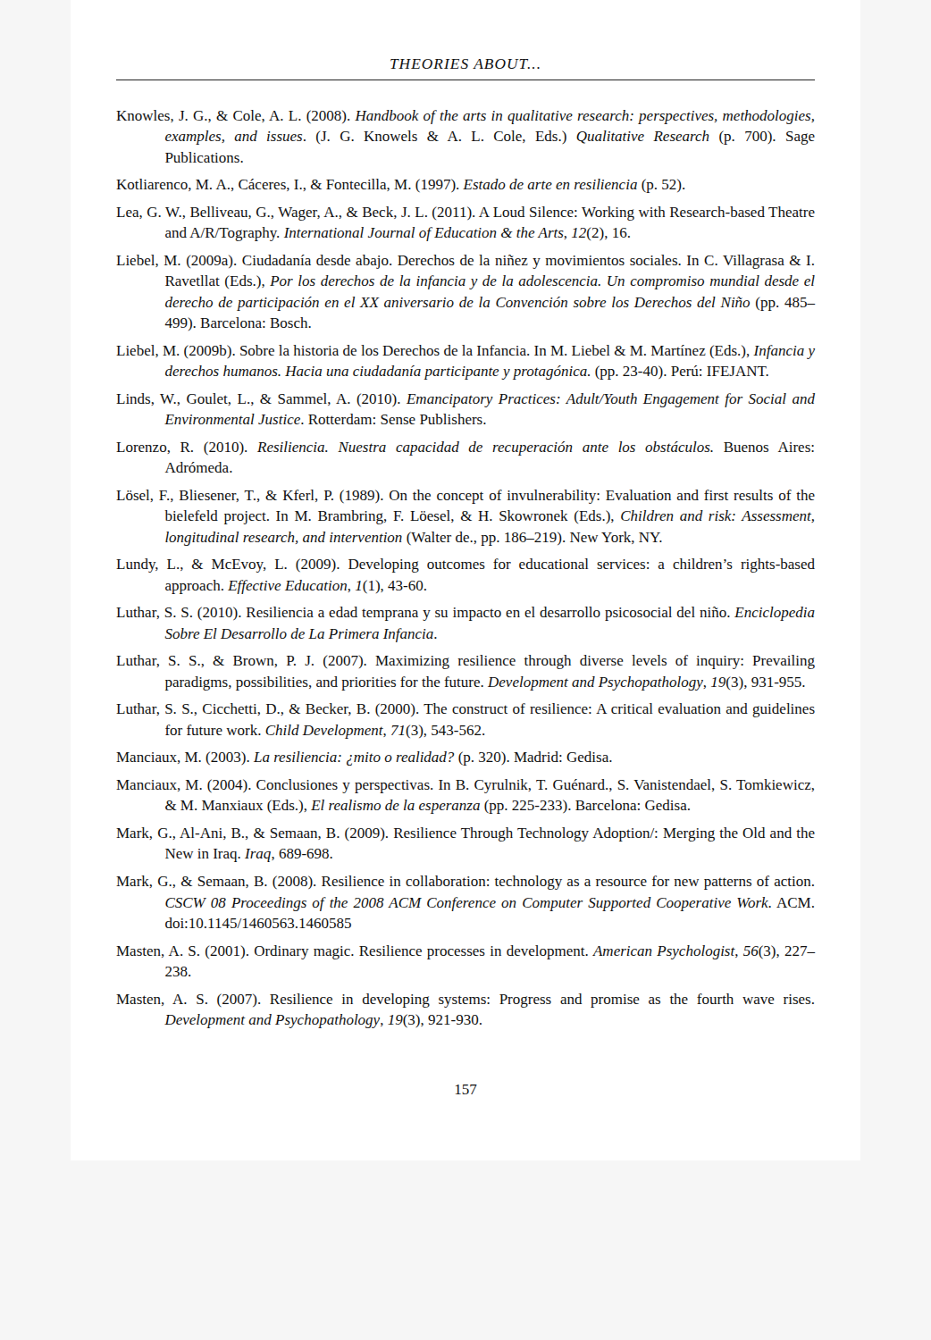THEORIES ABOUT...
Knowles, J. G., & Cole, A. L. (2008). Handbook of the arts in qualitative research: perspectives, methodologies, examples, and issues. (J. G. Knowels & A. L. Cole, Eds.) Qualitative Research (p. 700). Sage Publications.
Kotliarenco, M. A., Cáceres, I., & Fontecilla, M. (1997). Estado de arte en resiliencia (p. 52).
Lea, G. W., Belliveau, G., Wager, A., & Beck, J. L. (2011). A Loud Silence: Working with Research-based Theatre and A/R/Tography. International Journal of Education & the Arts, 12(2), 16.
Liebel, M. (2009a). Ciudadanía desde abajo. Derechos de la niñez y movimientos sociales. In C. Villagrasa & I. Ravetllat (Eds.), Por los derechos de la infancia y de la adolescencia. Un compromiso mundial desde el derecho de participación en el XX aniversario de la Convención sobre los Derechos del Niño (pp. 485–499). Barcelona: Bosch.
Liebel, M. (2009b). Sobre la historia de los Derechos de la Infancia. In M. Liebel & M. Martínez (Eds.), Infancia y derechos humanos. Hacia una ciudadanía participante y protagónica. (pp. 23-40). Perú: IFEJANT.
Linds, W., Goulet, L., & Sammel, A. (2010). Emancipatory Practices: Adult/Youth Engagement for Social and Environmental Justice. Rotterdam: Sense Publishers.
Lorenzo, R. (2010). Resiliencia. Nuestra capacidad de recuperación ante los obstáculos. Buenos Aires: Adrómeda.
Lösel, F., Bliesener, T., & Kferl, P. (1989). On the concept of invulnerability: Evaluation and first results of the bielefeld project. In M. Brambring, F. Löesel, & H. Skowronek (Eds.), Children and risk: Assessment, longitudinal research, and intervention (Walter de., pp. 186–219). New York, NY.
Lundy, L., & McEvoy, L. (2009). Developing outcomes for educational services: a children’s rights-based approach. Effective Education, 1(1), 43-60.
Luthar, S. S. (2010). Resiliencia a edad temprana y su impacto en el desarrollo psicosocial del niño. Enciclopedia Sobre El Desarrollo de La Primera Infancia.
Luthar, S. S., & Brown, P. J. (2007). Maximizing resilience through diverse levels of inquiry: Prevailing paradigms, possibilities, and priorities for the future. Development and Psychopathology, 19(3), 931-955.
Luthar, S. S., Cicchetti, D., & Becker, B. (2000). The construct of resilience: A critical evaluation and guidelines for future work. Child Development, 71(3), 543-562.
Manciaux, M. (2003). La resiliencia: ¿mito o realidad? (p. 320). Madrid: Gedisa.
Manciaux, M. (2004). Conclusiones y perspectivas. In B. Cyrulnik, T. Guénard., S. Vanistendael, S. Tomkiewicz, & M. Manxiaux (Eds.), El realismo de la esperanza (pp. 225-233). Barcelona: Gedisa.
Mark, G., Al-Ani, B., & Semaan, B. (2009). Resilience Through Technology Adoption/: Merging the Old and the New in Iraq. Iraq, 689-698.
Mark, G., & Semaan, B. (2008). Resilience in collaboration: technology as a resource for new patterns of action. CSCW 08 Proceedings of the 2008 ACM Conference on Computer Supported Cooperative Work. ACM. doi:10.1145/1460563.1460585
Masten, A. S. (2001). Ordinary magic. Resilience processes in development. American Psychologist, 56(3), 227–238.
Masten, A. S. (2007). Resilience in developing systems: Progress and promise as the fourth wave rises. Development and Psychopathology, 19(3), 921-930.
157